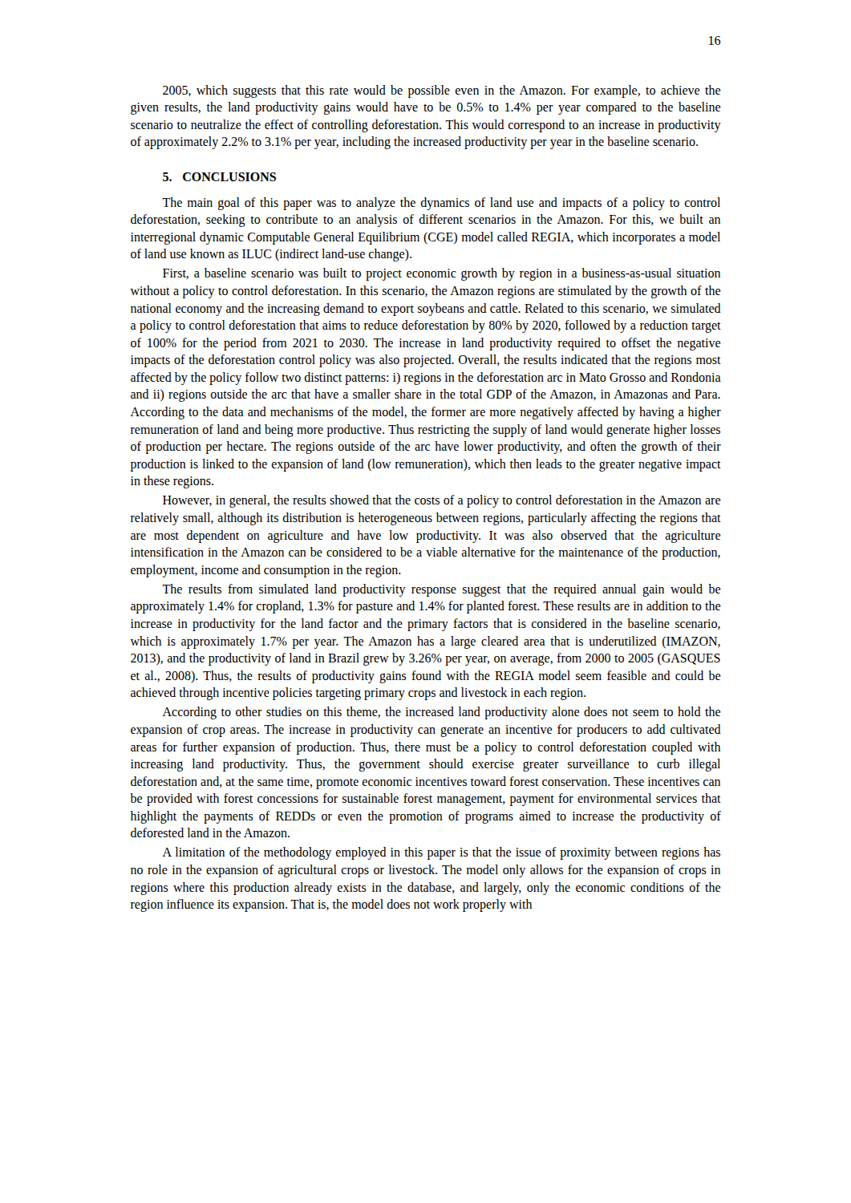16
2005, which suggests that this rate would be possible even in the Amazon. For example, to achieve the given results, the land productivity gains would have to be 0.5% to 1.4% per year compared to the baseline scenario to neutralize the effect of controlling deforestation. This would correspond to an increase in productivity of approximately 2.2% to 3.1% per year, including the increased productivity per year in the baseline scenario.
5. CONCLUSIONS
The main goal of this paper was to analyze the dynamics of land use and impacts of a policy to control deforestation, seeking to contribute to an analysis of different scenarios in the Amazon. For this, we built an interregional dynamic Computable General Equilibrium (CGE) model called REGIA, which incorporates a model of land use known as ILUC (indirect land-use change).
First, a baseline scenario was built to project economic growth by region in a business-as-usual situation without a policy to control deforestation. In this scenario, the Amazon regions are stimulated by the growth of the national economy and the increasing demand to export soybeans and cattle. Related to this scenario, we simulated a policy to control deforestation that aims to reduce deforestation by 80% by 2020, followed by a reduction target of 100% for the period from 2021 to 2030. The increase in land productivity required to offset the negative impacts of the deforestation control policy was also projected. Overall, the results indicated that the regions most affected by the policy follow two distinct patterns: i) regions in the deforestation arc in Mato Grosso and Rondonia and ii) regions outside the arc that have a smaller share in the total GDP of the Amazon, in Amazonas and Para. According to the data and mechanisms of the model, the former are more negatively affected by having a higher remuneration of land and being more productive. Thus restricting the supply of land would generate higher losses of production per hectare. The regions outside of the arc have lower productivity, and often the growth of their production is linked to the expansion of land (low remuneration), which then leads to the greater negative impact in these regions.
However, in general, the results showed that the costs of a policy to control deforestation in the Amazon are relatively small, although its distribution is heterogeneous between regions, particularly affecting the regions that are most dependent on agriculture and have low productivity. It was also observed that the agriculture intensification in the Amazon can be considered to be a viable alternative for the maintenance of the production, employment, income and consumption in the region.
The results from simulated land productivity response suggest that the required annual gain would be approximately 1.4% for cropland, 1.3% for pasture and 1.4% for planted forest. These results are in addition to the increase in productivity for the land factor and the primary factors that is considered in the baseline scenario, which is approximately 1.7% per year. The Amazon has a large cleared area that is underutilized (IMAZON, 2013), and the productivity of land in Brazil grew by 3.26% per year, on average, from 2000 to 2005 (GASQUES et al., 2008). Thus, the results of productivity gains found with the REGIA model seem feasible and could be achieved through incentive policies targeting primary crops and livestock in each region.
According to other studies on this theme, the increased land productivity alone does not seem to hold the expansion of crop areas. The increase in productivity can generate an incentive for producers to add cultivated areas for further expansion of production. Thus, there must be a policy to control deforestation coupled with increasing land productivity. Thus, the government should exercise greater surveillance to curb illegal deforestation and, at the same time, promote economic incentives toward forest conservation. These incentives can be provided with forest concessions for sustainable forest management, payment for environmental services that highlight the payments of REDDs or even the promotion of programs aimed to increase the productivity of deforested land in the Amazon.
A limitation of the methodology employed in this paper is that the issue of proximity between regions has no role in the expansion of agricultural crops or livestock. The model only allows for the expansion of crops in regions where this production already exists in the database, and largely, only the economic conditions of the region influence its expansion. That is, the model does not work properly with